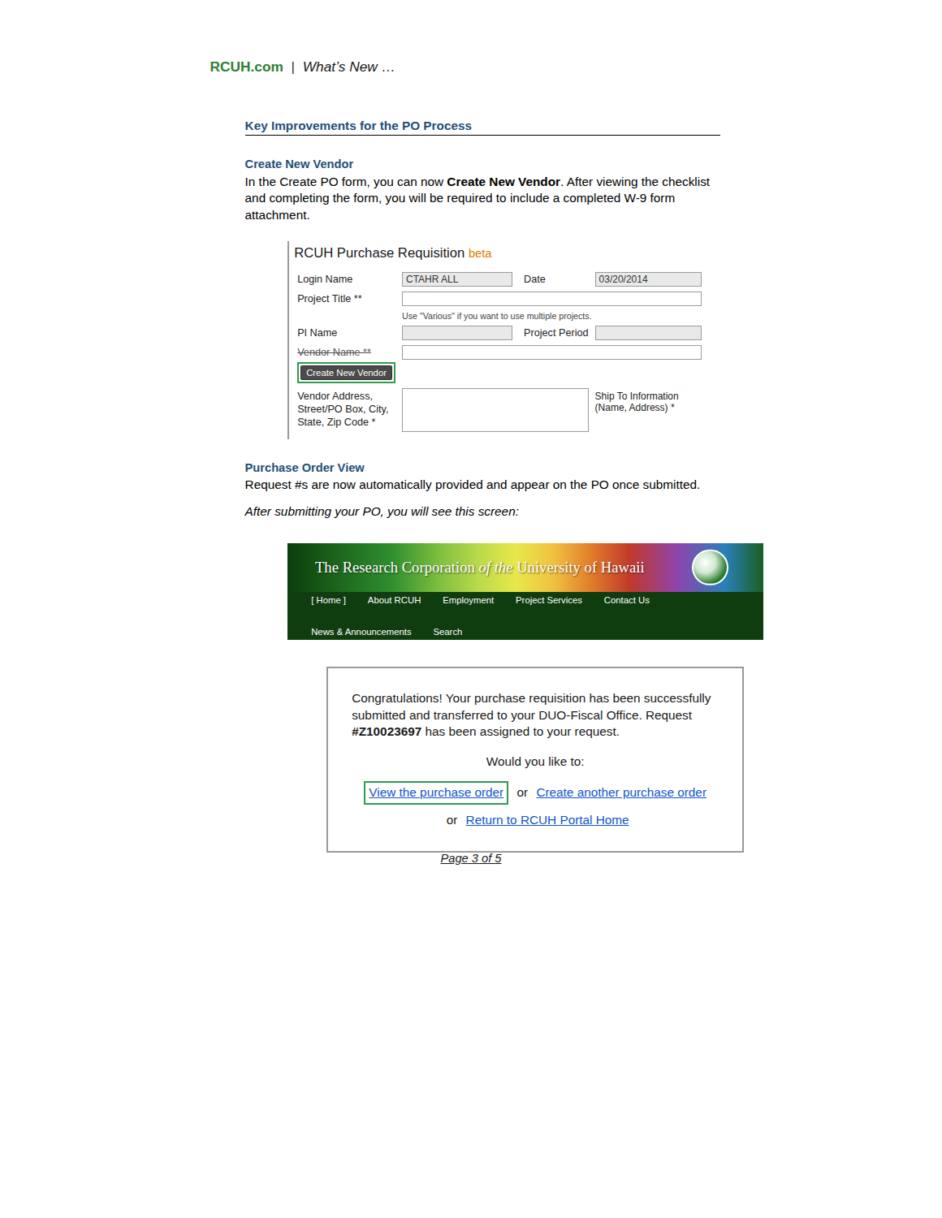RCUH.com | What’s New …
Key Improvements for the PO Process
Create New Vendor
In the Create PO form, you can now Create New Vendor. After viewing the checklist and completing the form, you will be required to include a completed W-9 form attachment.
RCUH Purchase Requisition beta
| Login Name | CTAHR ALL | Date | 03/20/2014 |
| Project Title ** | |
| | Use "Various" if you want to use multiple projects. |
| PI Name | | Project Period | |
| Vendor Name ** | |
| Create New Vendor | |
| Vendor Address, Street/PO Box, City, State, Zip Code * | | Ship To Information (Name, Address) * |
Purchase Order View
Request #s are now automatically provided and appear on the PO once submitted.
After submitting your PO, you will see this screen:
The Research Corporation of the University of Hawaii
[ Home ] About RCUH Employment Project Services Contact Us News & Announcements Search
Congratulations! Your purchase requisition has been successfully submitted and transferred to your DUO-Fiscal Office. Request #Z10023697 has been assigned to your request.
Would you like to:
View the purchase order or Create another purchase order
or Return to RCUH Portal Home
Page 3 of 5